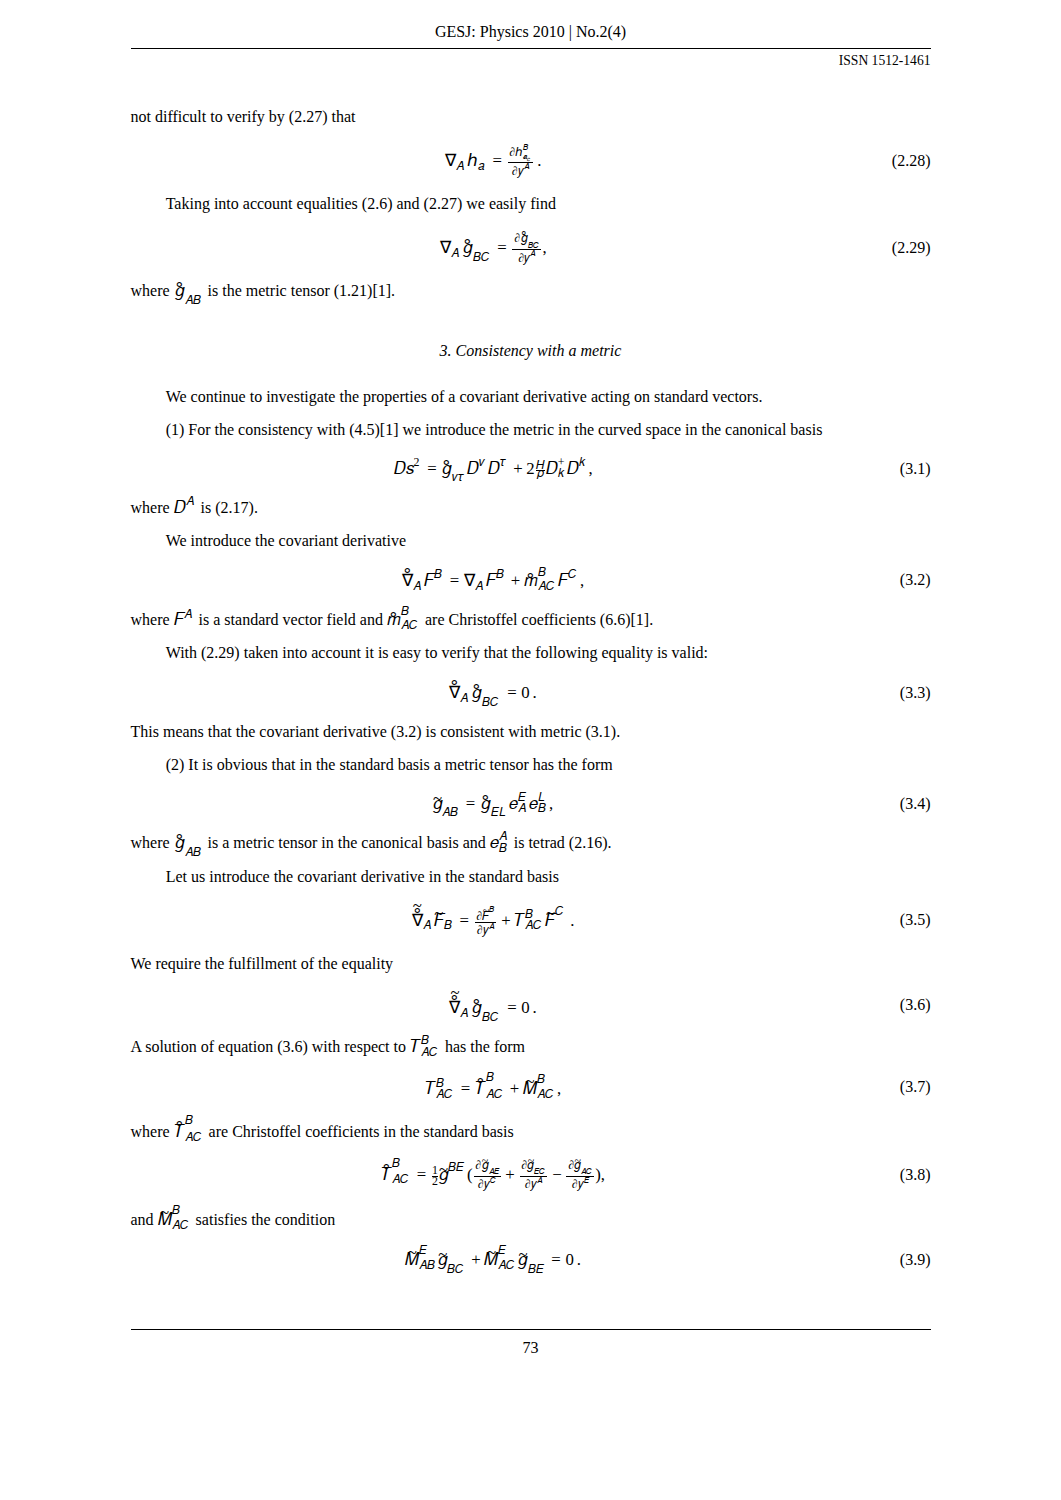GESJ: Physics 2010 | No.2(4)
ISSN 1512-1461
not difficult to verify by (2.27) that
∇A ha = ∂hacB ∂yA .
(2.28)
Taking into account equalities (2.6) and (2.27) we easily find
∇A g∘BC = ∂g∘BC ∂yA ,
(2.29)
where g∘AB is the metric tensor (1.21)[1].
3. Consistency with a metric
We continue to investigate the properties of a covariant derivative acting on standard vectors.
(1) For the consistency with (4.5)[1] we introduce the metric in the curved space in the canonical basis
Ds2 = g∘ντ Dν Dτ + 2 Hρ Dk+ Dk ,
(3.1)
where DA is (2.17).
We introduce the covariant derivative
∇∘A FB = ∇A FB + m∘ACB FC ,
(3.2)
where FA is a standard vector field and m∘ACB are Christoffel coefficients (6.6)[1].
With (2.29) taken into account it is easy to verify that the following equality is valid:
∇∘A g∘BC = 0 .
(3.3)
This means that the covariant derivative (3.2) is consistent with metric (3.1).
(2) It is obvious that in the standard basis a metric tensor has the form
g~AB = g∘EL eAE eBL ,
(3.4)
where g∘AB is a metric tensor in the canonical basis and eBA is tetrad (2.16).
Let us introduce the covariant derivative in the standard basis
∇∘~A F~B = ∂F~B ∂yA + TACB F~C .
(3.5)
We require the fulfillment of the equality
∇∘~A g∘BC = 0 .
(3.6)
A solution of equation (3.6) with respect to TACB has the form
TACB = T∘ACB + M~ACB ,
(3.7)
where T∘ACB are Christoffel coefficients in the standard basis
T∘ACB = 12 g~BE ( ∂g~AE ∂yC + ∂g~EC ∂yA − ∂g~AC ∂yE ) ,
(3.8)
and M~ACB satisfies the condition
M~ABE g~BC + M~ACE g~BE = 0 .
(3.9)
73